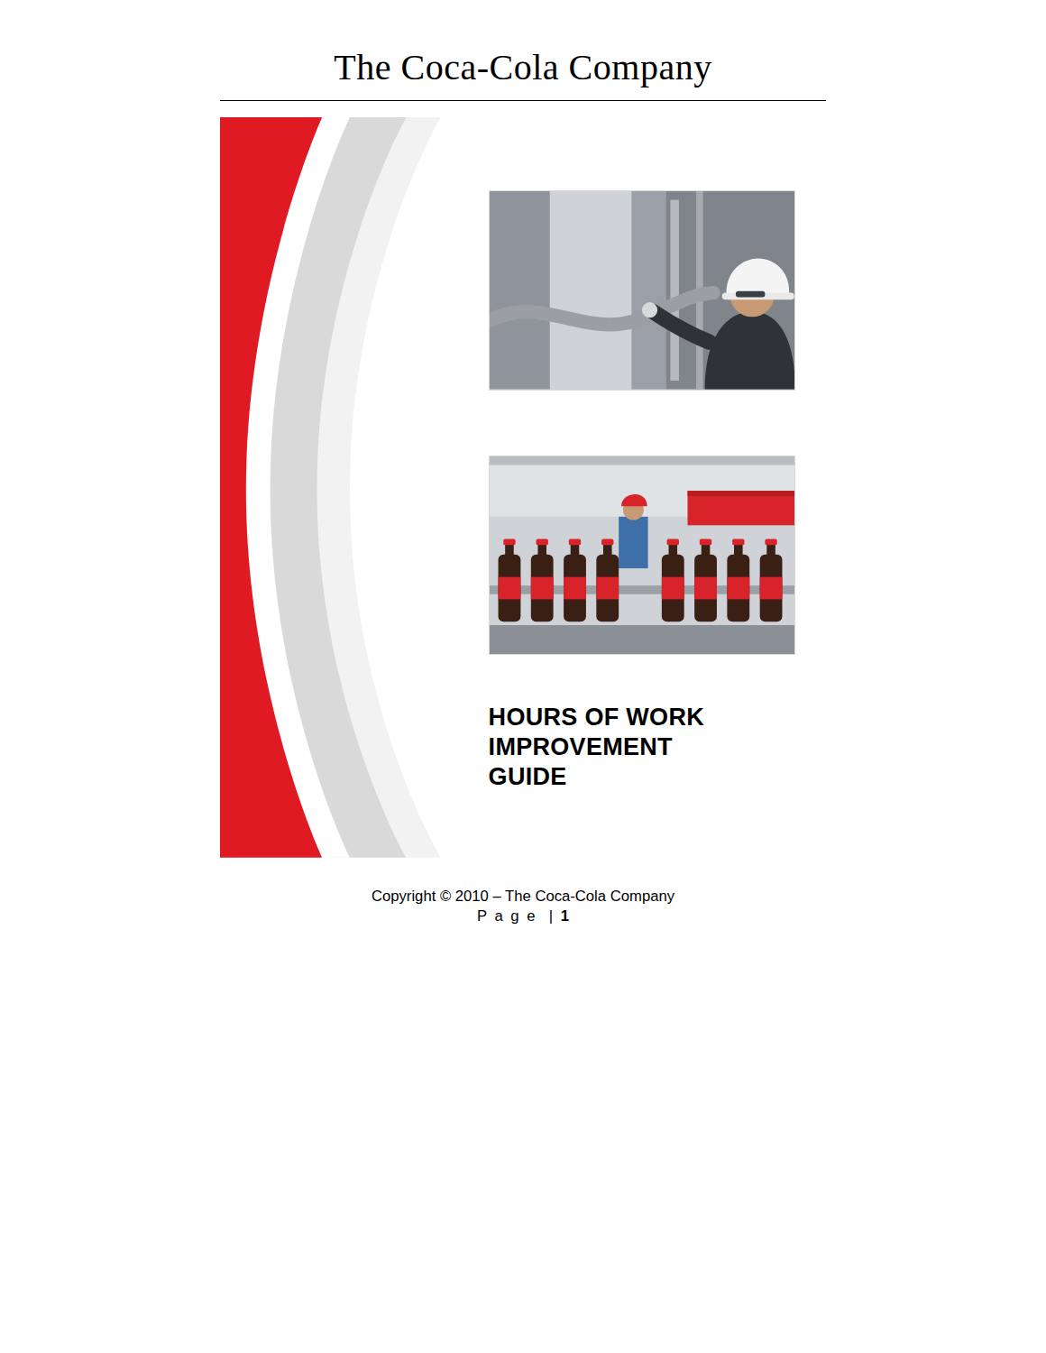The Coca-Cola Company
HOURS OF WORK
IMPROVEMENT
GUIDE
Copyright © 2010 – The Coca-Cola Company
P a g e | 1